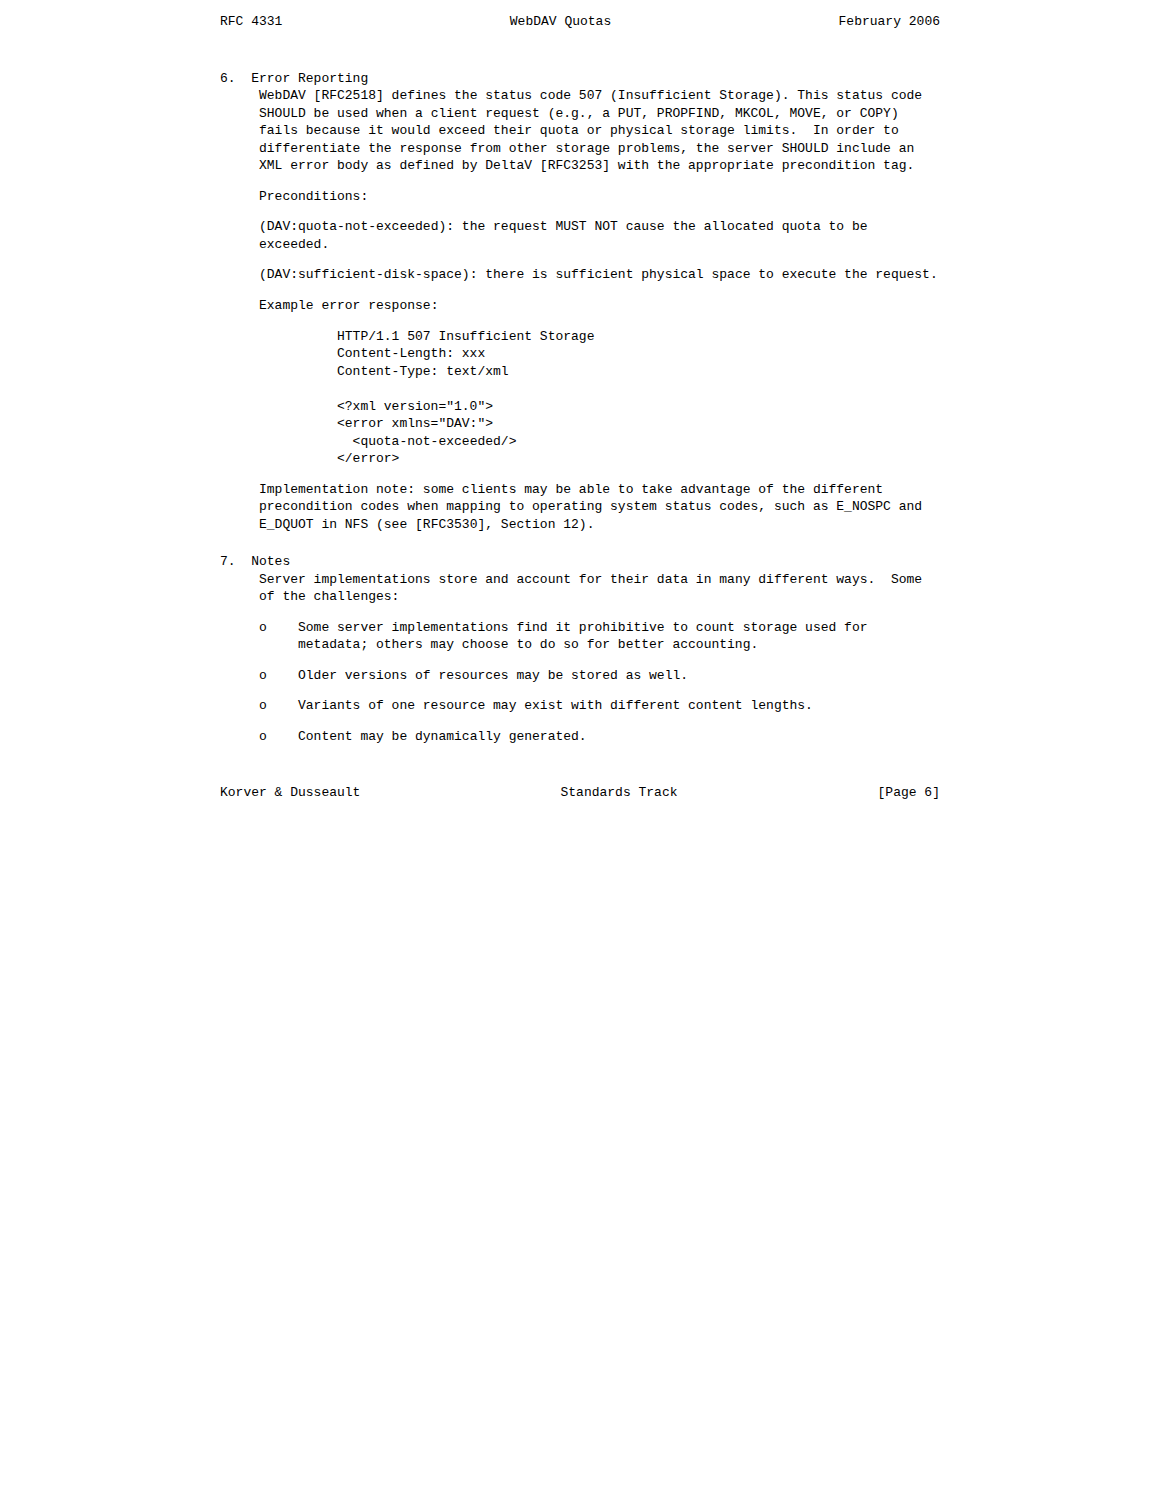RFC 4331 WebDAV Quotas February 2006
6. Error Reporting
WebDAV [RFC2518] defines the status code 507 (Insufficient Storage). This status code SHOULD be used when a client request (e.g., a PUT, PROPFIND, MKCOL, MOVE, or COPY) fails because it would exceed their quota or physical storage limits. In order to differentiate the response from other storage problems, the server SHOULD include an XML error body as defined by DeltaV [RFC3253] with the appropriate precondition tag.
Preconditions:
(DAV:quota-not-exceeded): the request MUST NOT cause the allocated quota to be exceeded.
(DAV:sufficient-disk-space): there is sufficient physical space to execute the request.
Example error response:
HTTP/1.1 507 Insufficient Storage
Content-Length: xxx
Content-Type: text/xml

<?xml version="1.0">
<error xmlns="DAV:">
  <quota-not-exceeded/>
</error>
Implementation note: some clients may be able to take advantage of the different precondition codes when mapping to operating system status codes, such as E_NOSPC and E_DQUOT in NFS (see [RFC3530], Section 12).
7. Notes
Server implementations store and account for their data in many different ways. Some of the challenges:
Some server implementations find it prohibitive to count storage used for metadata; others may choose to do so for better accounting.
Older versions of resources may be stored as well.
Variants of one resource may exist with different content lengths.
Content may be dynamically generated.
Korver & Dusseault Standards Track [Page 6]